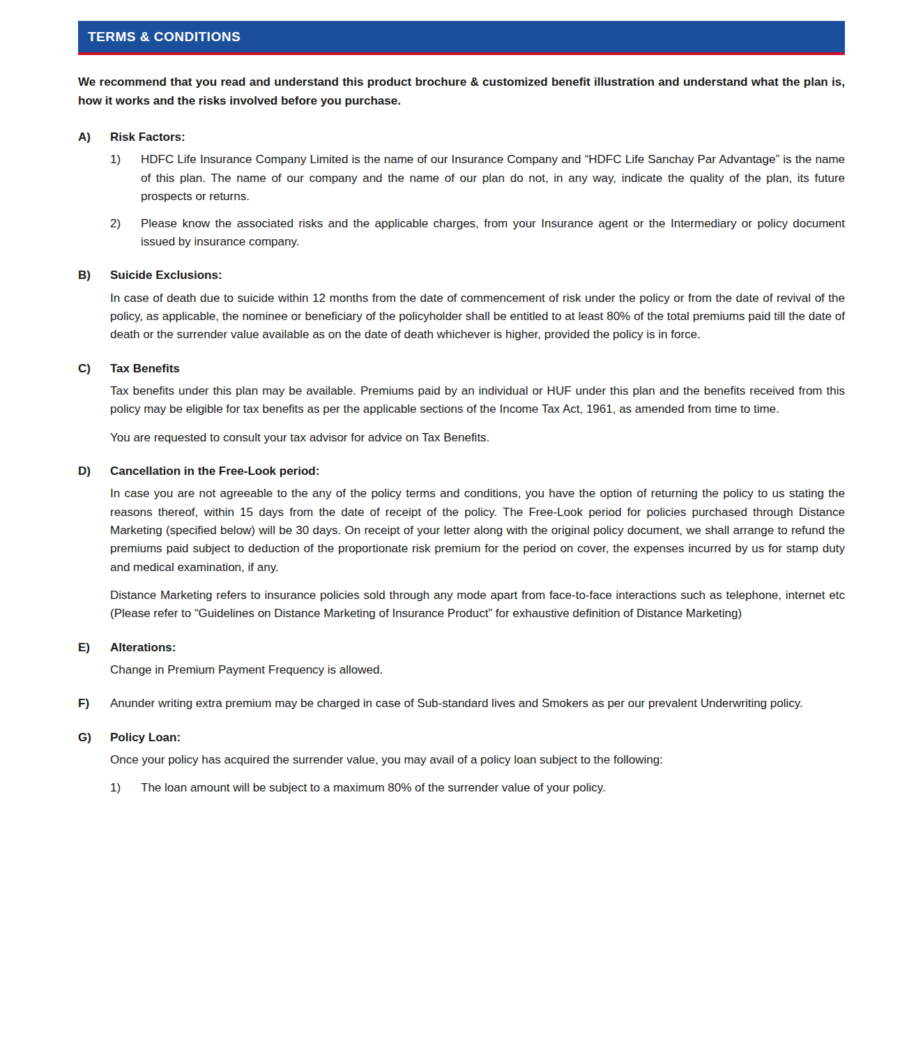TERMS & CONDITIONS
We recommend that you read and understand this product brochure & customized benefit illustration and understand what the plan is, how it works and the risks involved before you purchase.
A)
Risk Factors:
1)
HDFC Life Insurance Company Limited is the name of our Insurance Company and “HDFC Life Sanchay Par Advantage” is the name of this plan. The name of our company and the name of our plan do not, in any way, indicate the quality of the plan, its future prospects or returns.
2)
Please know the associated risks and the applicable charges, from your Insurance agent or the Intermediary or policy document issued by insurance company.
B)
Suicide Exclusions:
In case of death due to suicide within 12 months from the date of commencement of risk under the policy or from the date of revival of the policy, as applicable, the nominee or beneficiary of the policyholder shall be entitled to at least 80% of the total premiums paid till the date of death or the surrender value available as on the date of death whichever is higher, provided the policy is in force.
C)
Tax Benefits
Tax benefits under this plan may be available. Premiums paid by an individual or HUF under this plan and the benefits received from this policy may be eligible for tax benefits as per the applicable sections of the Income Tax Act, 1961, as amended from time to time.
You are requested to consult your tax advisor for advice on Tax Benefits.
D)
Cancellation in the Free-Look period:
In case you are not agreeable to the any of the policy terms and conditions, you have the option of returning the policy to us stating the reasons thereof, within 15 days from the date of receipt of the policy. The Free-Look period for policies purchased through Distance Marketing (specified below) will be 30 days. On receipt of your letter along with the original policy document, we shall arrange to refund the premiums paid subject to deduction of the proportionate risk premium for the period on cover, the expenses incurred by us for stamp duty and medical examination, if any.
Distance Marketing refers to insurance policies sold through any mode apart from face-to-face interactions such as telephone, internet etc (Please refer to “Guidelines on Distance Marketing of Insurance Product” for exhaustive definition of Distance Marketing)
E)
Alterations:
Change in Premium Payment Frequency is allowed.
F)
Anunder writing extra premium may be charged in case of Sub-standard lives and Smokers as per our prevalent Underwriting policy.
G)
Policy Loan:
Once your policy has acquired the surrender value, you may avail of a policy loan subject to the following:
1)
The loan amount will be subject to a maximum 80% of the surrender value of your policy.